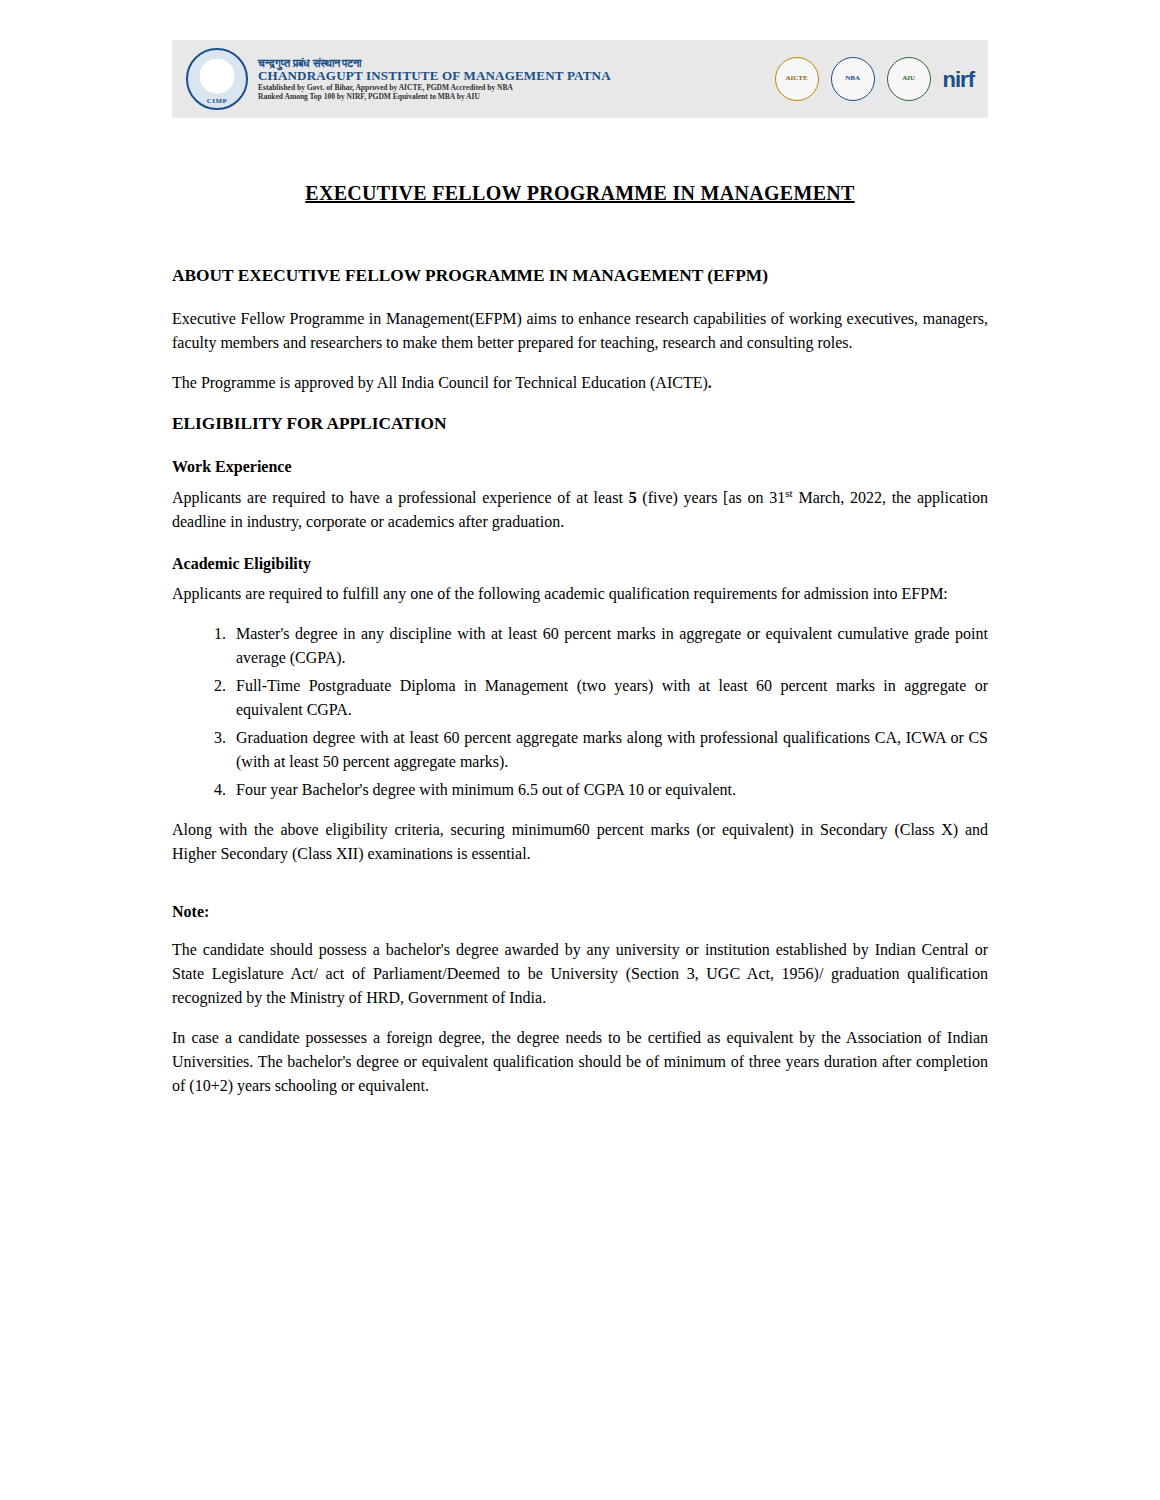चन्द्रगुप्त प्रबंध संस्थान पटना
CHANDRAGUPT INSTITUTE OF MANAGEMENT PATNA
Established by Govt. of Bihar, Approved by AICTE, PGDM Accredited by NBA
Ranked Among Top 100 by NIRF, PGDM Equivalent to MBA by AIU
AICTE
NBA
AIU
nirf
EXECUTIVE FELLOW PROGRAMME IN MANAGEMENT
ABOUT EXECUTIVE FELLOW PROGRAMME IN MANAGEMENT (EFPM)
Executive Fellow Programme in Management(EFPM) aims to enhance research capabilities of working executives, managers, faculty members and researchers to make them better prepared for teaching, research and consulting roles.
The Programme is approved by All India Council for Technical Education (AICTE).
ELIGIBILITY FOR APPLICATION
Work Experience
Applicants are required to have a professional experience of at least 5 (five) years [as on 31st March, 2022, the application deadline in industry, corporate or academics after graduation.
Academic Eligibility
Applicants are required to fulfill any one of the following academic qualification requirements for admission into EFPM:
Master's degree in any discipline with at least 60 percent marks in aggregate or equivalent cumulative grade point average (CGPA).
Full-Time Postgraduate Diploma in Management (two years) with at least 60 percent marks in aggregate or equivalent CGPA.
Graduation degree with at least 60 percent aggregate marks along with professional qualifications CA, ICWA or CS (with at least 50 percent aggregate marks).
Four year Bachelor's degree with minimum 6.5 out of CGPA 10 or equivalent.
Along with the above eligibility criteria, securing minimum60 percent marks (or equivalent) in Secondary (Class X) and Higher Secondary (Class XII) examinations is essential.
Note:
The candidate should possess a bachelor's degree awarded by any university or institution established by Indian Central or State Legislature Act/ act of Parliament/Deemed to be University (Section 3, UGC Act, 1956)/ graduation qualification recognized by the Ministry of HRD, Government of India.
In case a candidate possesses a foreign degree, the degree needs to be certified as equivalent by the Association of Indian Universities. The bachelor's degree or equivalent qualification should be of minimum of three years duration after completion of (10+2) years schooling or equivalent.